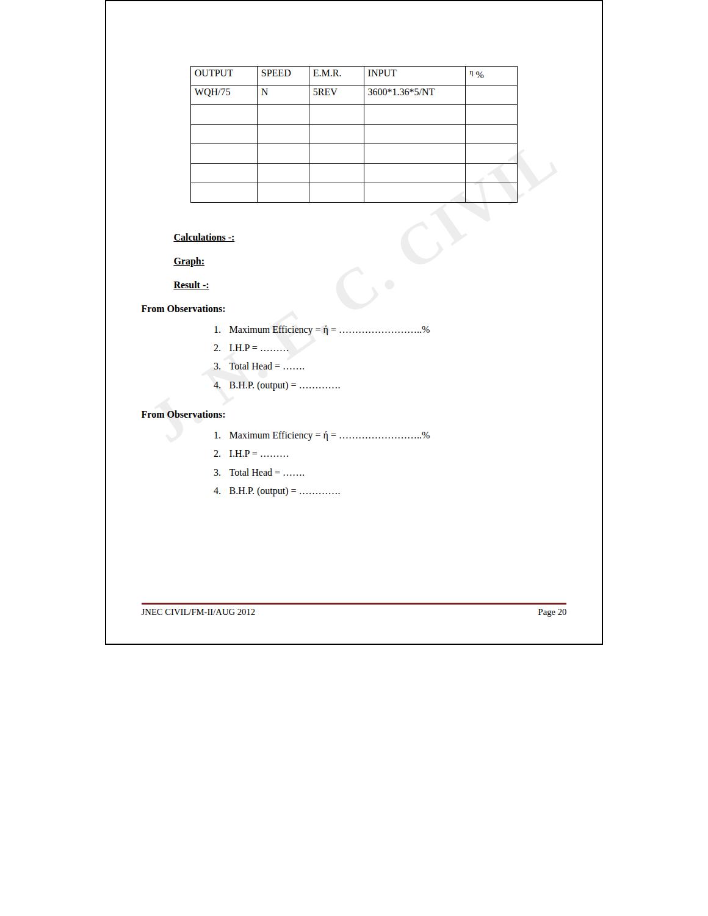J. N. E. C. CIVIL
| OUTPUT | SPEED | E.M.R. | INPUT | η % |
| WQH/75 | N | 5REV | 3600*1.36*5/NT | |
Calculations -:
Graph:
Result -:
From Observations:
Maximum Efficiency = ή = ……………………..%
I.H.P = ………
Total Head = …….
B.H.P. (output) = ………….
From Observations:
Maximum Efficiency = ή = ……………………..%
I.H.P = ………
Total Head = …….
B.H.P. (output) = ………….
JNEC CIVIL/FM-II/AUG 2012 Page 20